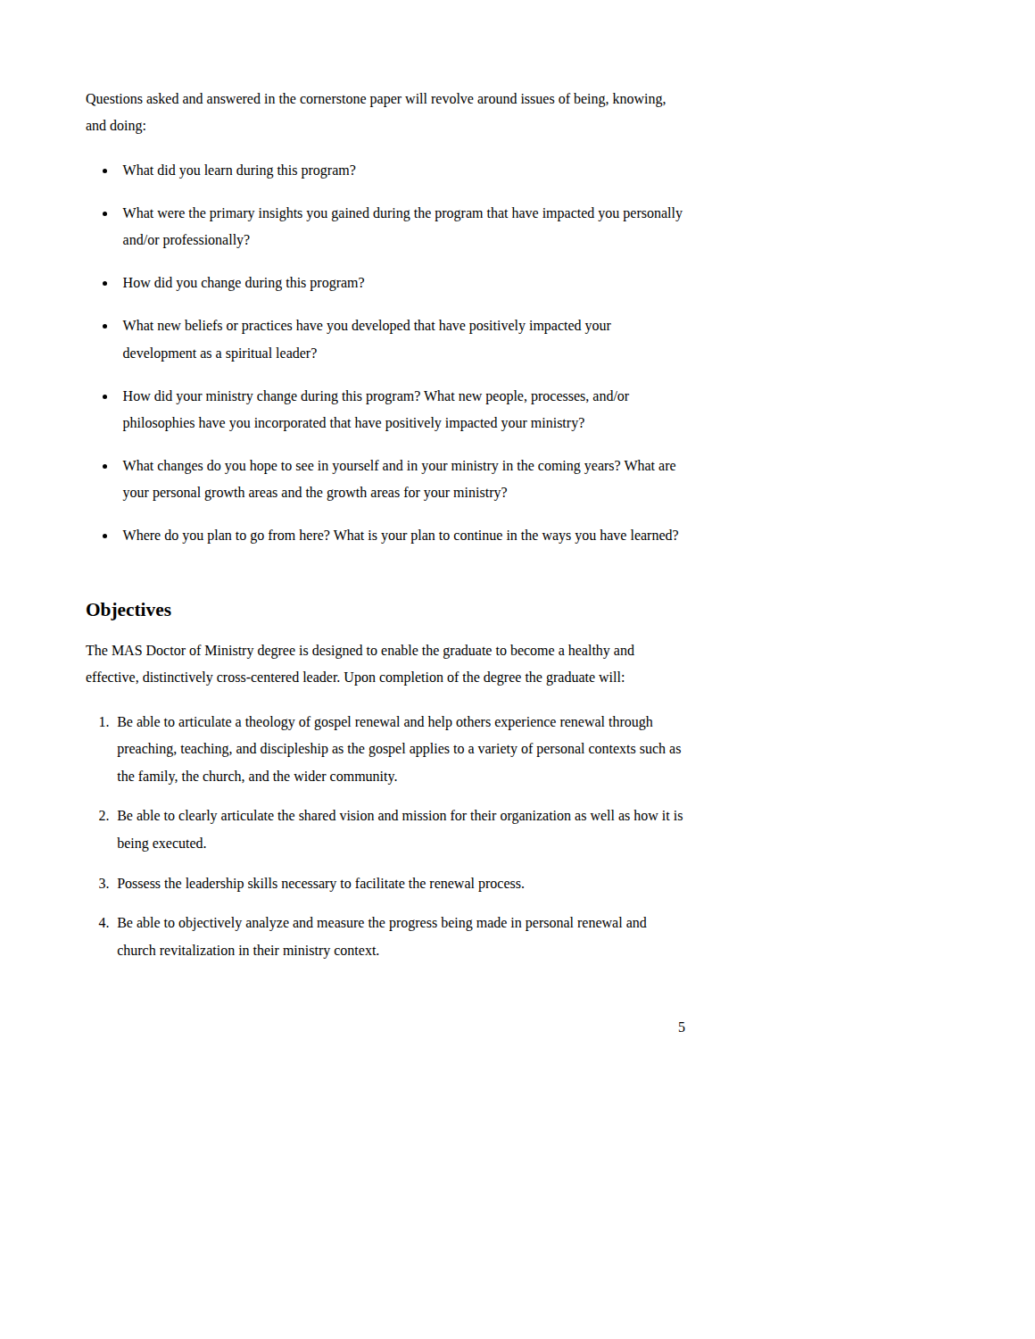Questions asked and answered in the cornerstone paper will revolve around issues of being, knowing, and doing:
What did you learn during this program?
What were the primary insights you gained during the program that have impacted you personally and/or professionally?
How did you change during this program?
What new beliefs or practices have you developed that have positively impacted your development as a spiritual leader?
How did your ministry change during this program? What new people, processes, and/or philosophies have you incorporated that have positively impacted your ministry?
What changes do you hope to see in yourself and in your ministry in the coming years? What are your personal growth areas and the growth areas for your ministry?
Where do you plan to go from here? What is your plan to continue in the ways you have learned?
Objectives
The MAS Doctor of Ministry degree is designed to enable the graduate to become a healthy and effective, distinctively cross-centered leader. Upon completion of the degree the graduate will:
Be able to articulate a theology of gospel renewal and help others experience renewal through preaching, teaching, and discipleship as the gospel applies to a variety of personal contexts such as the family, the church, and the wider community.
Be able to clearly articulate the shared vision and mission for their organization as well as how it is being executed.
Possess the leadership skills necessary to facilitate the renewal process.
Be able to objectively analyze and measure the progress being made in personal renewal and church revitalization in their ministry context.
5